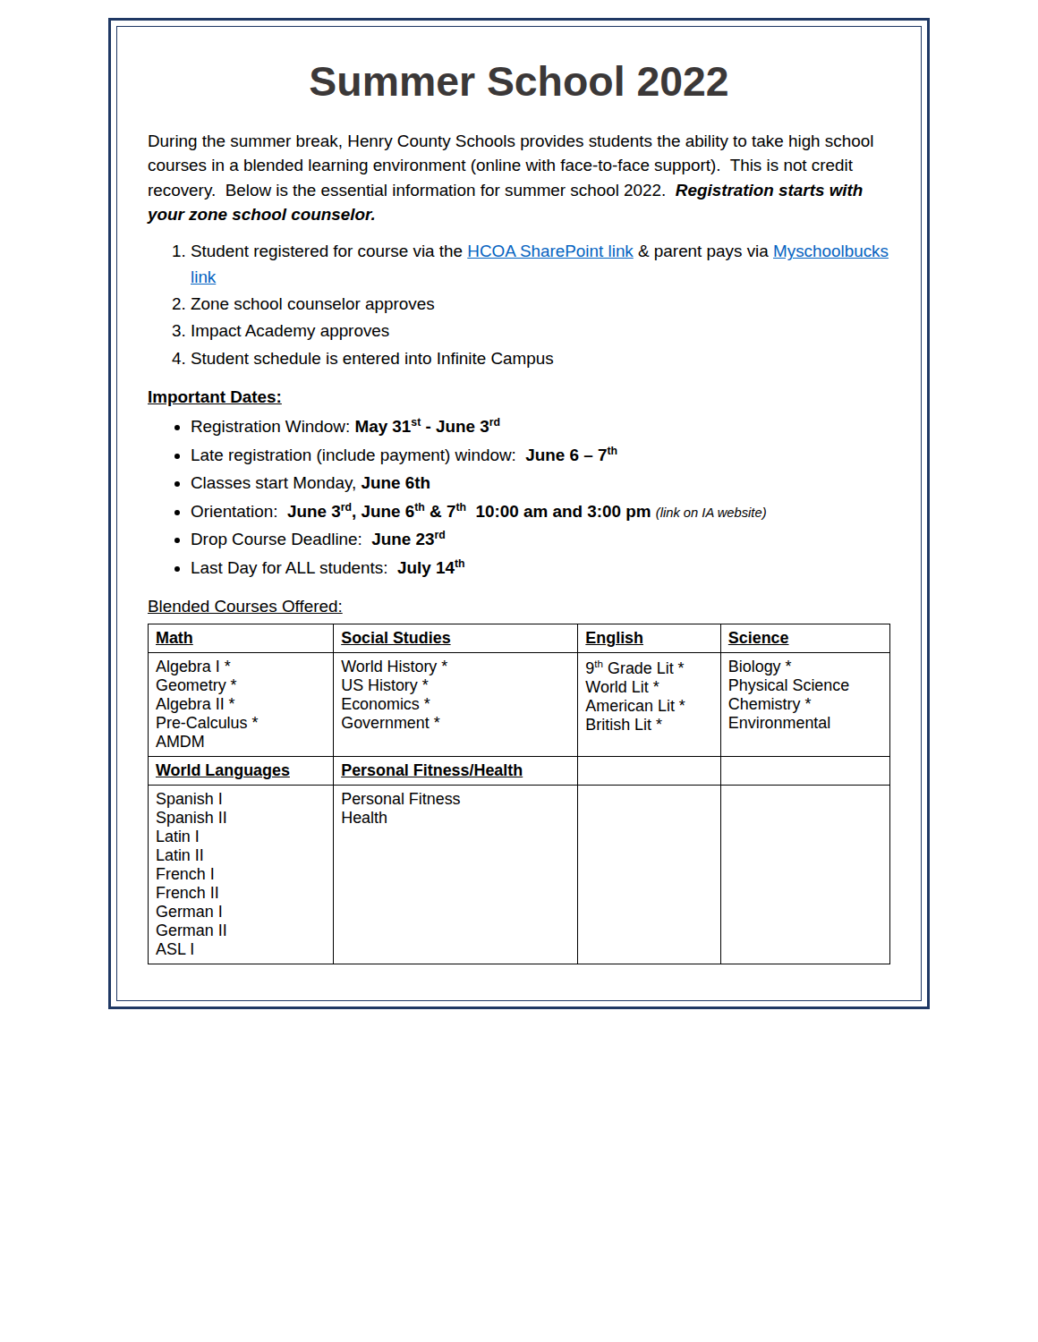Summer School 2022
During the summer break, Henry County Schools provides students the ability to take high school courses in a blended learning environment (online with face-to-face support). This is not credit recovery. Below is the essential information for summer school 2022. Registration starts with your zone school counselor.
Student registered for course via the HCOA SharePoint link & parent pays via Myschoolbucks link
Zone school counselor approves
Impact Academy approves
Student schedule is entered into Infinite Campus
Important Dates:
Registration Window: May 31st - June 3rd
Late registration (include payment) window: June 6 – 7th
Classes start Monday, June 6th
Orientation: June 3rd, June 6th & 7th 10:00 am and 3:00 pm (link on IA website)
Drop Course Deadline: June 23rd
Last Day for ALL students: July 14th
Blended Courses Offered:
| Math | Social Studies | English | Science |
| --- | --- | --- | --- |
| Algebra I * Geometry * Algebra II * Pre-Calculus * AMDM | World History * US History * Economics * Government * | 9 th Grade Lit * World Lit * American Lit * British Lit * | Biology * Physical Science Chemistry * Environmental |
| World Languages | Personal Fitness/Health | | |
| Spanish I Spanish II Latin I Latin II French I French II German I German II ASL I | Personal Fitness Health | | |